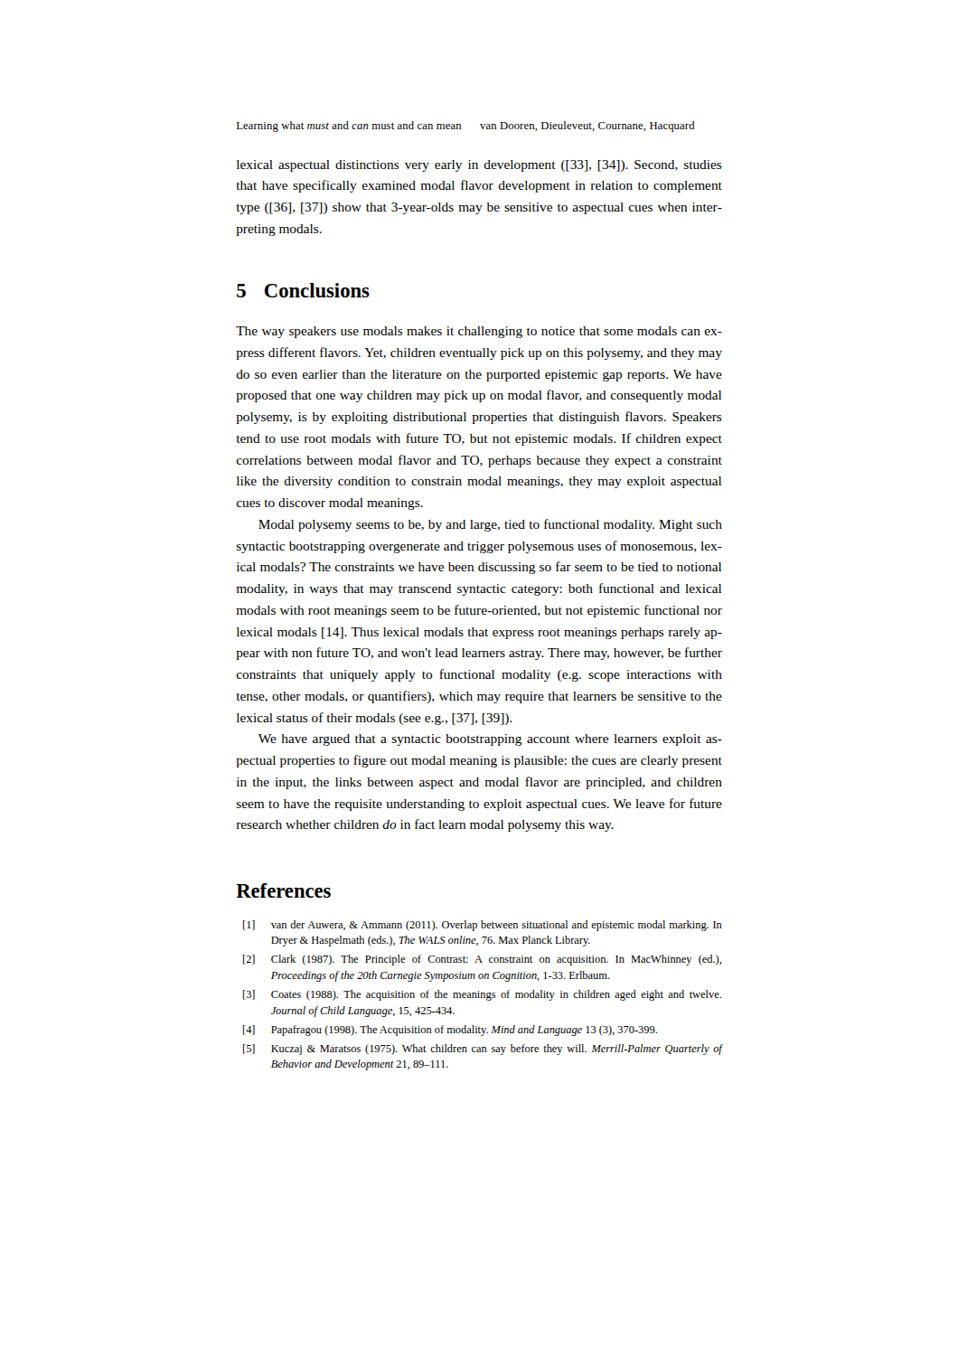Learning what must and can must and can mean van Dooren, Dieuleveut, Cournane, Hacquard
lexical aspectual distinctions very early in development ([33], [34]). Second, studies that have specifically examined modal flavor development in relation to complement type ([36], [37]) show that 3-year-olds may be sensitive to aspectual cues when interpreting modals.
5 Conclusions
The way speakers use modals makes it challenging to notice that some modals can express different flavors. Yet, children eventually pick up on this polysemy, and they may do so even earlier than the literature on the purported epistemic gap reports. We have proposed that one way children may pick up on modal flavor, and consequently modal polysemy, is by exploiting distributional properties that distinguish flavors. Speakers tend to use root modals with future TO, but not epistemic modals. If children expect correlations between modal flavor and TO, perhaps because they expect a constraint like the diversity condition to constrain modal meanings, they may exploit aspectual cues to discover modal meanings.
Modal polysemy seems to be, by and large, tied to functional modality. Might such syntactic bootstrapping overgenerate and trigger polysemous uses of monosemous, lexical modals? The constraints we have been discussing so far seem to be tied to notional modality, in ways that may transcend syntactic category: both functional and lexical modals with root meanings seem to be future-oriented, but not epistemic functional nor lexical modals [14]. Thus lexical modals that express root meanings perhaps rarely appear with non future TO, and won't lead learners astray. There may, however, be further constraints that uniquely apply to functional modality (e.g. scope interactions with tense, other modals, or quantifiers), which may require that learners be sensitive to the lexical status of their modals (see e.g., [37], [39]).
We have argued that a syntactic bootstrapping account where learners exploit aspectual properties to figure out modal meaning is plausible: the cues are clearly present in the input, the links between aspect and modal flavor are principled, and children seem to have the requisite understanding to exploit aspectual cues. We leave for future research whether children do in fact learn modal polysemy this way.
References
[1] van der Auwera, & Ammann (2011). Overlap between situational and epistemic modal marking. In Dryer & Haspelmath (eds.), The WALS online, 76. Max Planck Library.
[2] Clark (1987). The Principle of Contrast: A constraint on acquisition. In MacWhinney (ed.), Proceedings of the 20th Carnegie Symposium on Cognition, 1-33. Erlbaum.
[3] Coates (1988). The acquisition of the meanings of modality in children aged eight and twelve. Journal of Child Language, 15, 425-434.
[4] Papafragou (1998). The Acquisition of modality. Mind and Language 13 (3), 370-399.
[5] Kuczaj & Maratsos (1975). What children can say before they will. Merrill-Palmer Quarterly of Behavior and Development 21, 89–111.